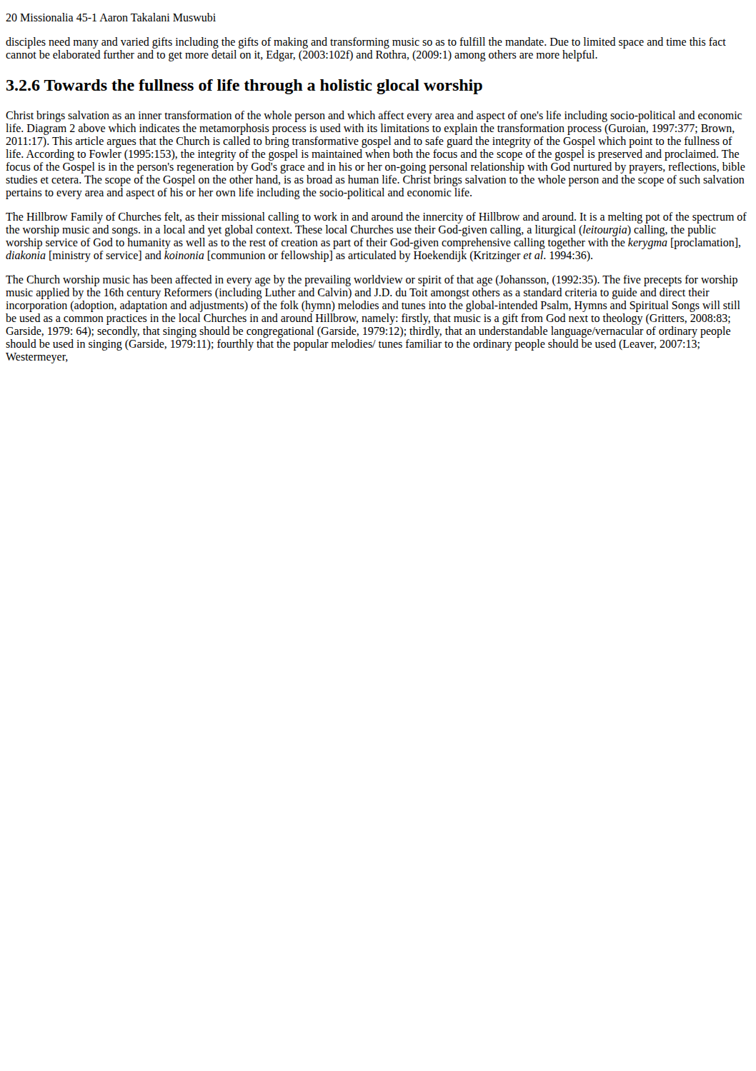20 Missionalia 45-1 Aaron Takalani Muswubi
disciples need many and varied gifts including the gifts of making and transforming music so as to fulfill the mandate. Due to limited space and time this fact cannot be elaborated further and to get more detail on it, Edgar, (2003:102f) and Rothra, (2009:1) among others are more helpful.
3.2.6 Towards the fullness of life through a holistic glocal worship
Christ brings salvation as an inner transformation of the whole person and which affect every area and aspect of one's life including socio-political and economic life. Diagram 2 above which indicates the metamorphosis process is used with its limitations to explain the transformation process (Guroian, 1997:377; Brown, 2011:17). This article argues that the Church is called to bring transformative gospel and to safe guard the integrity of the Gospel which point to the fullness of life. According to Fowler (1995:153), the integrity of the gospel is maintained when both the focus and the scope of the gospel is preserved and proclaimed. The focus of the Gospel is in the person's regeneration by God's grace and in his or her on-going personal relationship with God nurtured by prayers, reflections, bible studies et cetera. The scope of the Gospel on the other hand, is as broad as human life. Christ brings salvation to the whole person and the scope of such salvation pertains to every area and aspect of his or her own life including the socio-political and economic life.
The Hillbrow Family of Churches felt, as their missional calling to work in and around the innercity of Hillbrow and around. It is a melting pot of the spectrum of the worship music and songs. in a local and yet global context. These local Churches use their God-given calling, a liturgical (leitourgia) calling, the public worship service of God to humanity as well as to the rest of creation as part of their God-given comprehensive calling together with the kerygma [proclamation], diakonia [ministry of service] and koinonia [communion or fellowship] as articulated by Hoekendijk (Kritzinger et al. 1994:36).
The Church worship music has been affected in every age by the prevailing worldview or spirit of that age (Johansson, (1992:35). The five precepts for worship music applied by the 16th century Reformers (including Luther and Calvin) and J.D. du Toit amongst others as a standard criteria to guide and direct their incorporation (adoption, adaptation and adjustments) of the folk (hymn) melodies and tunes into the global-intended Psalm, Hymns and Spiritual Songs will still be used as a common practices in the local Churches in and around Hillbrow, namely: firstly, that music is a gift from God next to theology (Gritters, 2008:83; Garside, 1979: 64); secondly, that singing should be congregational (Garside, 1979:12); thirdly, that an understandable language/vernacular of ordinary people should be used in singing (Garside, 1979:11); fourthly that the popular melodies/ tunes familiar to the ordinary people should be used (Leaver, 2007:13; Westermeyer,